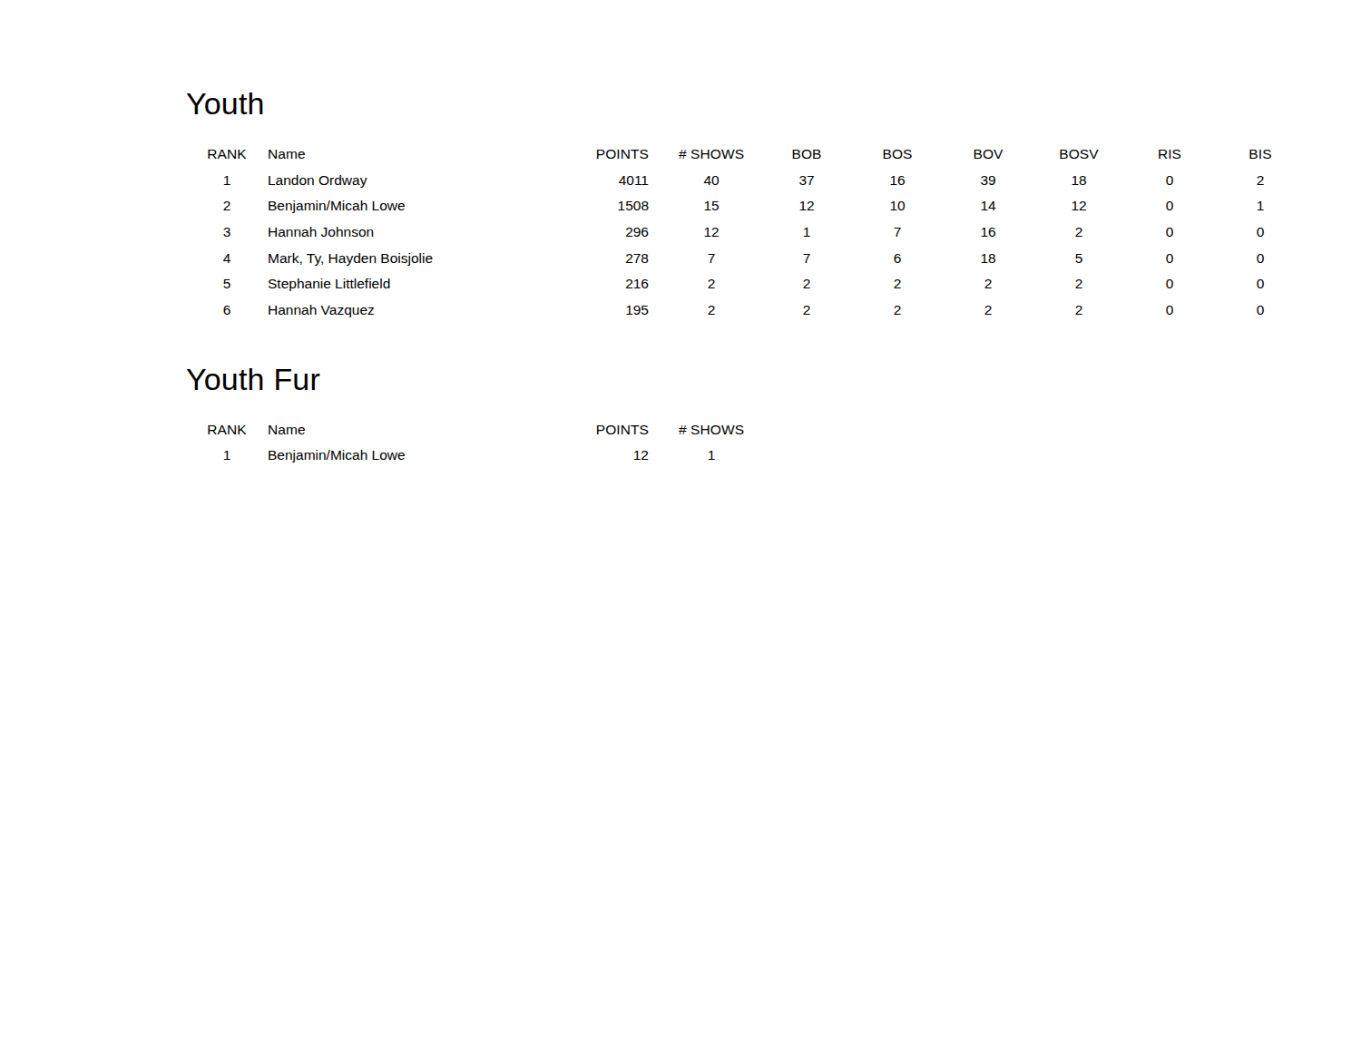Youth
| RANK | Name | POINTS | # SHOWS | BOB | BOS | BOV | BOSV | RIS | BIS |
| --- | --- | --- | --- | --- | --- | --- | --- | --- | --- |
| 1 | Landon Ordway | 4011 | 40 | 37 | 16 | 39 | 18 | 0 | 2 |
| 2 | Benjamin/Micah Lowe | 1508 | 15 | 12 | 10 | 14 | 12 | 0 | 1 |
| 3 | Hannah Johnson | 296 | 12 | 1 | 7 | 16 | 2 | 0 | 0 |
| 4 | Mark, Ty, Hayden Boisjolie | 278 | 7 | 7 | 6 | 18 | 5 | 0 | 0 |
| 5 | Stephanie Littlefield | 216 | 2 | 2 | 2 | 2 | 2 | 0 | 0 |
| 6 | Hannah Vazquez | 195 | 2 | 2 | 2 | 2 | 2 | 0 | 0 |
Youth Fur
| RANK | Name | POINTS | # SHOWS |
| --- | --- | --- | --- |
| 1 | Benjamin/Micah Lowe | 12 | 1 |